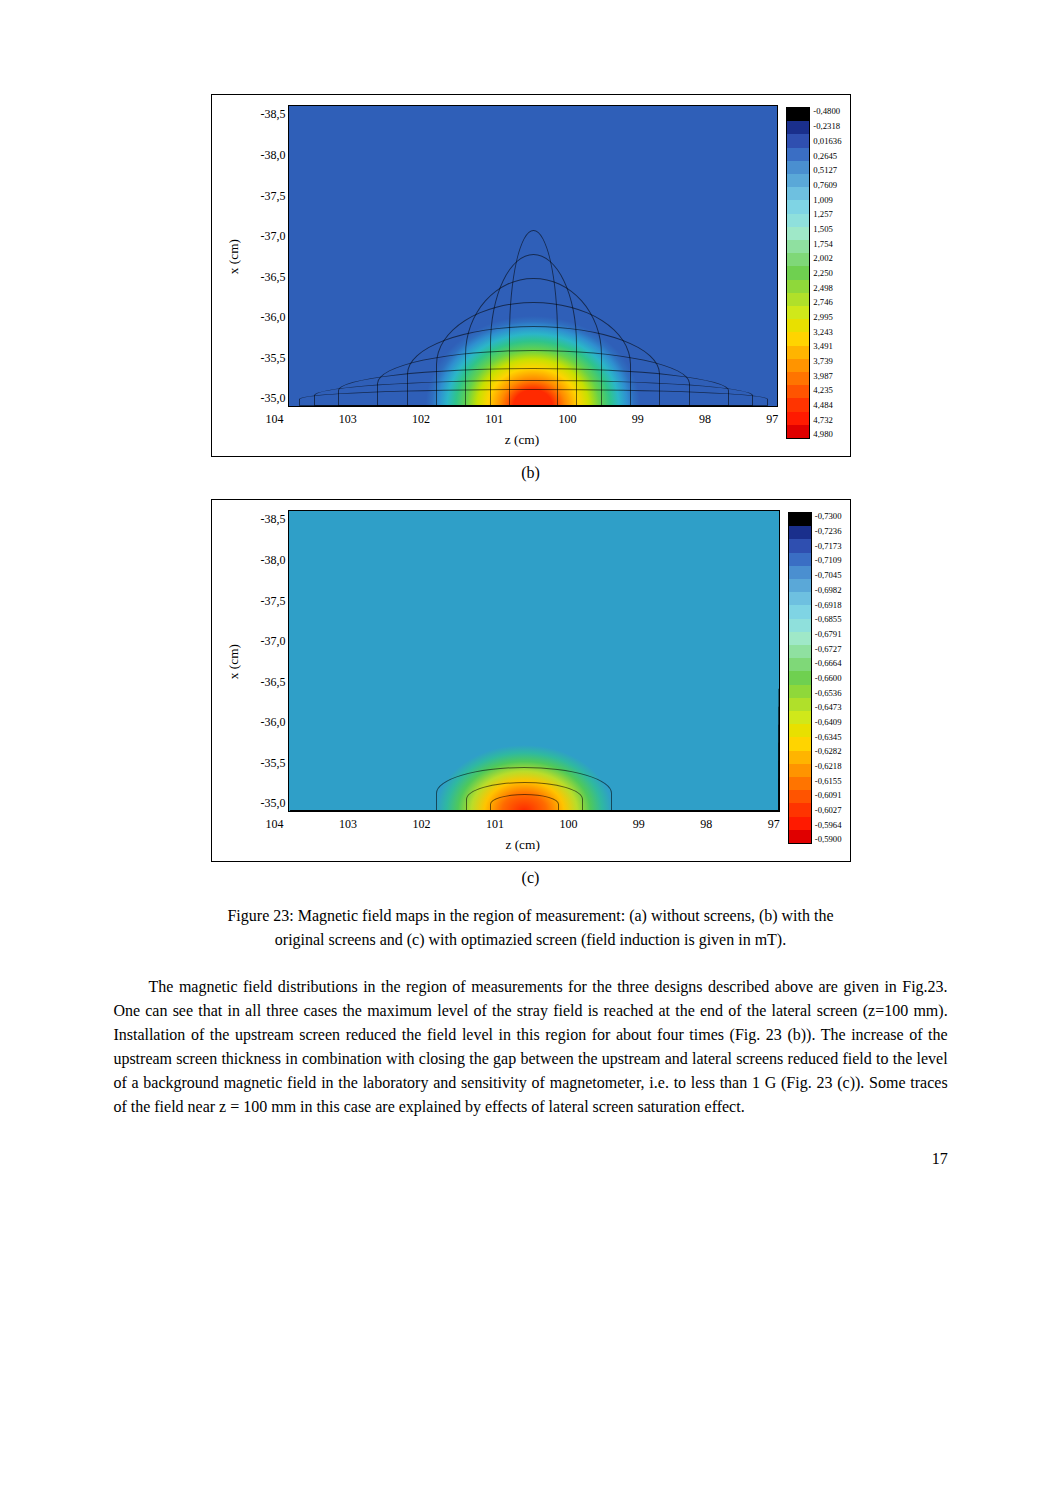x (cm)
-38,5 -38,0 -37,5 -37,0 -36,5 -36,0 -35,5 -35,0
104103102101100999897
z (cm)
-0,4800 -0,2318 0,01636 0,2645 0,5127 0,7609 1,009 1,257 1,505 1,754 2,002 2,250 2,498 2,746 2,995 3,243 3,491 3,739 3,987 4,235 4,484 4,732 4,980
(b)
x (cm)
-38,5 -38,0 -37,5 -37,0 -36,5 -36,0 -35,5 -35,0
104103102101100999897
z (cm)
-0,7300 -0,7236 -0,7173 -0,7109 -0,7045 -0,6982 -0,6918 -0,6855 -0,6791 -0,6727 -0,6664 -0,6600 -0,6536 -0,6473 -0,6409 -0,6345 -0,6282 -0,6218 -0,6155 -0,6091 -0,6027 -0,5964 -0,5900
(c)
Figure 23: Magnetic field maps in the region of measurement: (a) without screens, (b) with the original screens and (c) with optimazied screen (field induction is given in mT).
The magnetic field distributions in the region of measurements for the three designs described above are given in Fig.23. One can see that in all three cases the maximum level of the stray field is reached at the end of the lateral screen (z=100 mm). Installation of the upstream screen reduced the field level in this region for about four times (Fig. 23 (b)). The increase of the upstream screen thickness in combination with closing the gap between the upstream and lateral screens reduced field to the level of a background magnetic field in the laboratory and sensitivity of magnetometer, i.e. to less than 1 G (Fig. 23 (c)). Some traces of the field near z = 100 mm in this case are explained by effects of lateral screen saturation effect.
17